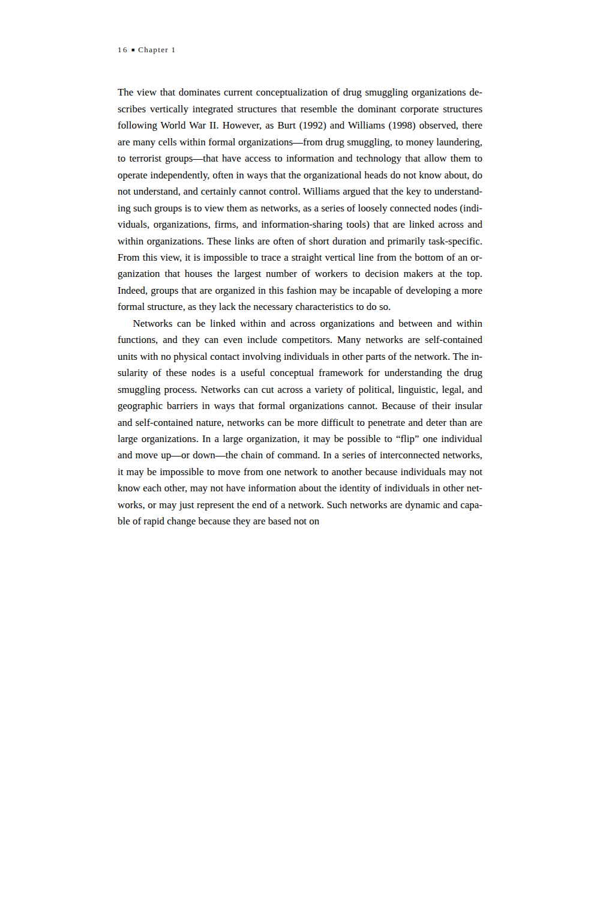16■Chapter 1
The view that dominates current conceptualization of drug smuggling organizations describes vertically integrated structures that resemble the dominant corporate structures following World War II. However, as Burt (1992) and Williams (1998) observed, there are many cells within formal organizations—from drug smuggling, to money laundering, to terrorist groups—that have access to information and technology that allow them to operate independently, often in ways that the organizational heads do not know about, do not understand, and certainly cannot control. Williams argued that the key to understanding such groups is to view them as networks, as a series of loosely connected nodes (individuals, organizations, firms, and information-sharing tools) that are linked across and within organizations. These links are often of short duration and primarily task-specific. From this view, it is impossible to trace a straight vertical line from the bottom of an organization that houses the largest number of workers to decision makers at the top. Indeed, groups that are organized in this fashion may be incapable of developing a more formal structure, as they lack the necessary characteristics to do so.
Networks can be linked within and across organizations and between and within functions, and they can even include competitors. Many networks are self-contained units with no physical contact involving individuals in other parts of the network. The insularity of these nodes is a useful conceptual framework for understanding the drug smuggling process. Networks can cut across a variety of political, linguistic, legal, and geographic barriers in ways that formal organizations cannot. Because of their insular and self-contained nature, networks can be more difficult to penetrate and deter than are large organizations. In a large organization, it may be possible to “flip” one individual and move up—or down—the chain of command. In a series of interconnected networks, it may be impossible to move from one network to another because individuals may not know each other, may not have information about the identity of individuals in other networks, or may just represent the end of a network. Such networks are dynamic and capable of rapid change because they are based not on